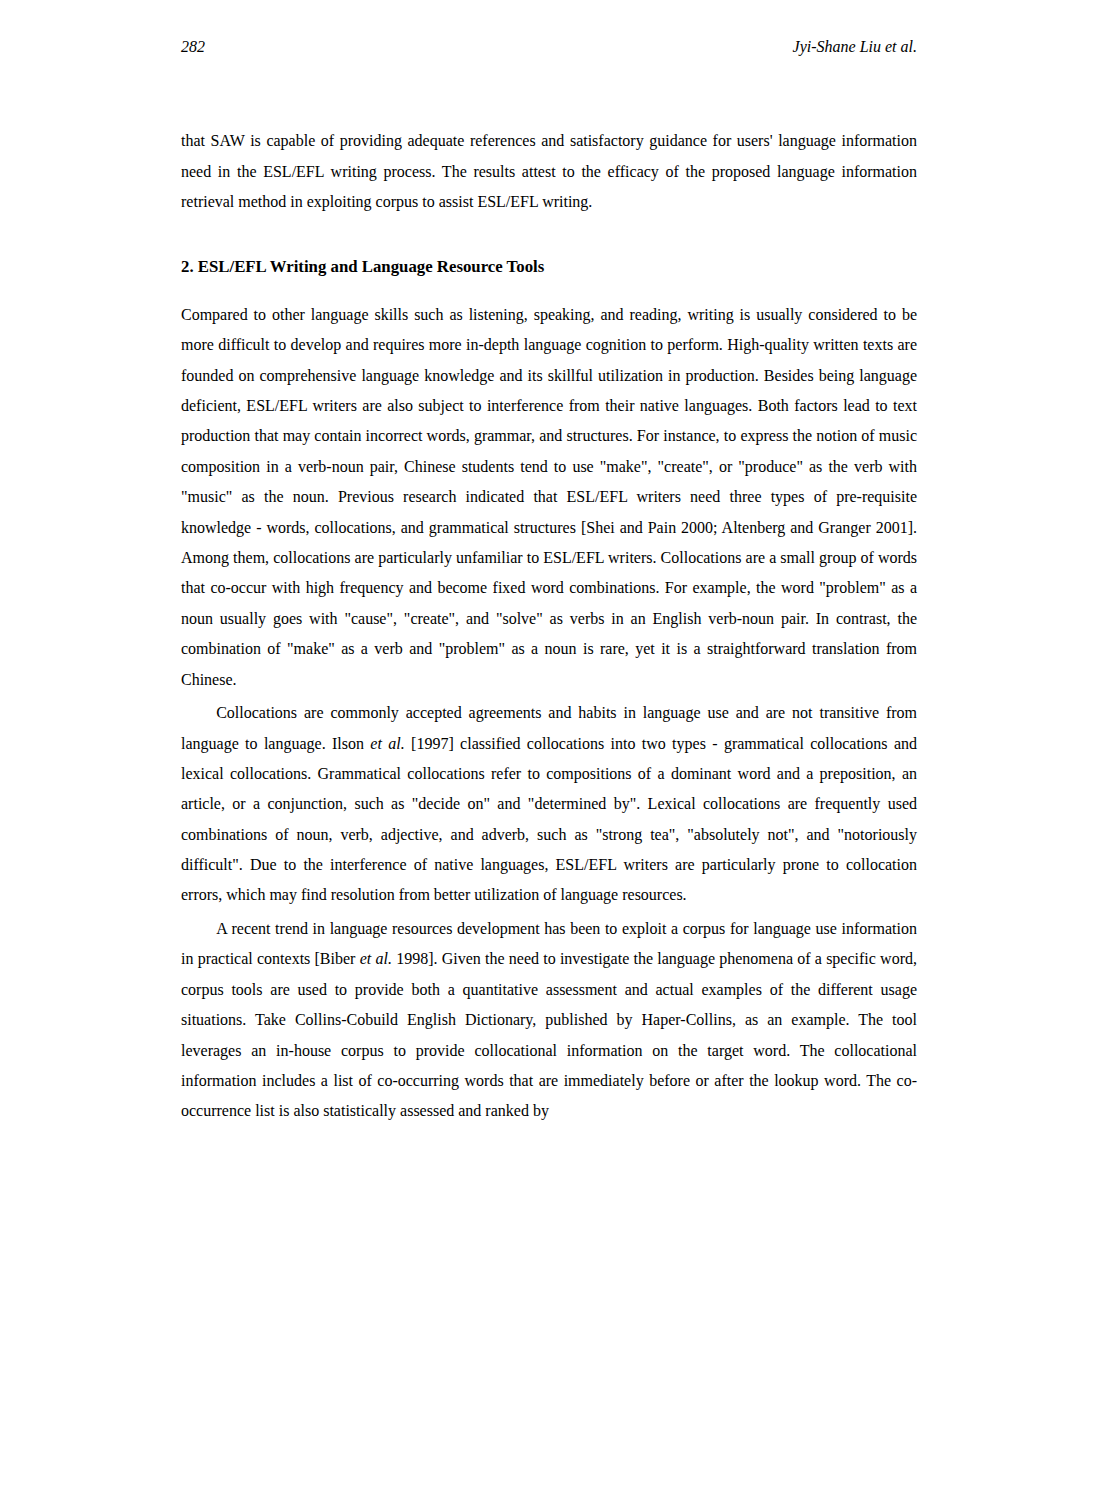282 Jyi-Shane Liu et al.
that SAW is capable of providing adequate references and satisfactory guidance for users' language information need in the ESL/EFL writing process. The results attest to the efficacy of the proposed language information retrieval method in exploiting corpus to assist ESL/EFL writing.
2. ESL/EFL Writing and Language Resource Tools
Compared to other language skills such as listening, speaking, and reading, writing is usually considered to be more difficult to develop and requires more in-depth language cognition to perform. High-quality written texts are founded on comprehensive language knowledge and its skillful utilization in production. Besides being language deficient, ESL/EFL writers are also subject to interference from their native languages. Both factors lead to text production that may contain incorrect words, grammar, and structures. For instance, to express the notion of music composition in a verb-noun pair, Chinese students tend to use "make", "create", or "produce" as the verb with "music" as the noun. Previous research indicated that ESL/EFL writers need three types of pre-requisite knowledge - words, collocations, and grammatical structures [Shei and Pain 2000; Altenberg and Granger 2001]. Among them, collocations are particularly unfamiliar to ESL/EFL writers. Collocations are a small group of words that co-occur with high frequency and become fixed word combinations. For example, the word "problem" as a noun usually goes with "cause", "create", and "solve" as verbs in an English verb-noun pair. In contrast, the combination of "make" as a verb and "problem" as a noun is rare, yet it is a straightforward translation from Chinese.
Collocations are commonly accepted agreements and habits in language use and are not transitive from language to language. Ilson et al. [1997] classified collocations into two types - grammatical collocations and lexical collocations. Grammatical collocations refer to compositions of a dominant word and a preposition, an article, or a conjunction, such as "decide on" and "determined by". Lexical collocations are frequently used combinations of noun, verb, adjective, and adverb, such as "strong tea", "absolutely not", and "notoriously difficult". Due to the interference of native languages, ESL/EFL writers are particularly prone to collocation errors, which may find resolution from better utilization of language resources.
A recent trend in language resources development has been to exploit a corpus for language use information in practical contexts [Biber et al. 1998]. Given the need to investigate the language phenomena of a specific word, corpus tools are used to provide both a quantitative assessment and actual examples of the different usage situations. Take Collins-Cobuild English Dictionary, published by Haper-Collins, as an example. The tool leverages an in-house corpus to provide collocational information on the target word. The collocational information includes a list of co-occurring words that are immediately before or after the lookup word. The co-occurrence list is also statistically assessed and ranked by